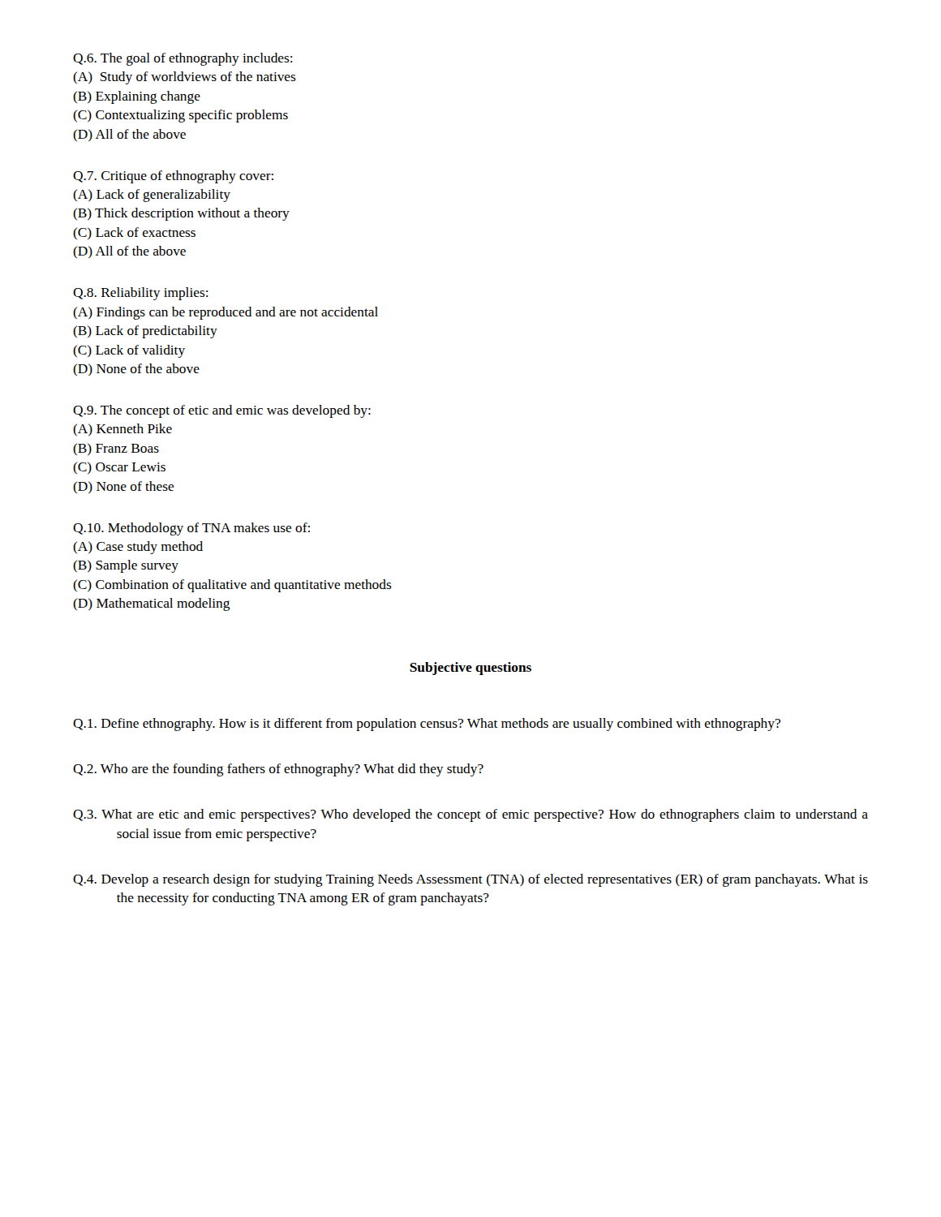Q.6. The goal of ethnography includes:
(A) Study of worldviews of the natives
(B) Explaining change
(C) Contextualizing specific problems
(D) All of the above
Q.7. Critique of ethnography cover:
(A) Lack of generalizability
(B) Thick description without a theory
(C) Lack of exactness
(D) All of the above
Q.8. Reliability implies:
(A) Findings can be reproduced and are not accidental
(B) Lack of predictability
(C) Lack of validity
(D) None of the above
Q.9. The concept of etic and emic was developed by:
(A) Kenneth Pike
(B) Franz Boas
(C) Oscar Lewis
(D) None of these
Q.10. Methodology of TNA makes use of:
(A) Case study method
(B) Sample survey
(C) Combination of qualitative and quantitative methods
(D) Mathematical modeling
Subjective questions
Q.1. Define ethnography. How is it different from population census? What methods are usually combined with ethnography?
Q.2. Who are the founding fathers of ethnography? What did they study?
Q.3. What are etic and emic perspectives? Who developed the concept of emic perspective? How do ethnographers claim to understand a social issue from emic perspective?
Q.4. Develop a research design for studying Training Needs Assessment (TNA) of elected representatives (ER) of gram panchayats. What is the necessity for conducting TNA among ER of gram panchayats?